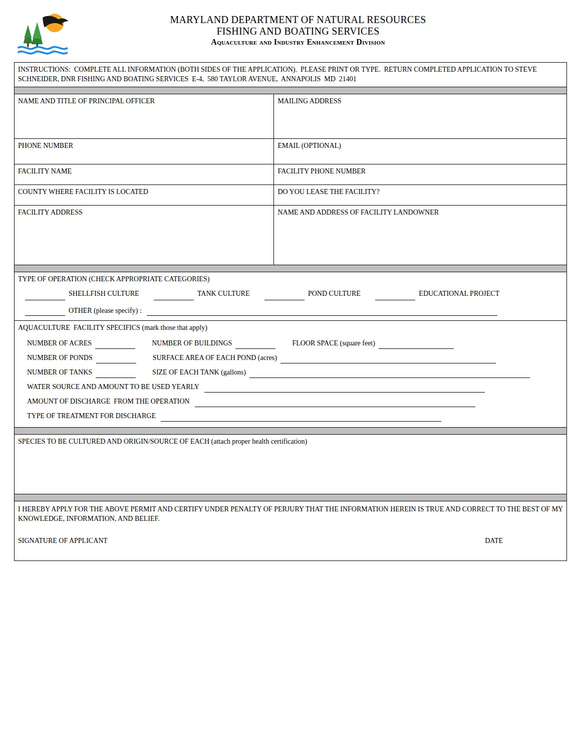MARYLAND DEPARTMENT OF NATURAL RESOURCES
FISHING AND BOATING SERVICES
Aquaculture and Industry Enhancement Division
| INSTRUCTIONS: COMPLETE ALL INFORMATION (BOTH SIDES OF THE APPLICATION). PLEASE PRINT OR TYPE. RETURN COMPLETED APPLICATION TO STEVE SCHNEIDER, DNR FISHING AND BOATING SERVICES E-4, 580 TAYLOR AVENUE, ANNAPOLIS MD 21401 |
| NAME AND TITLE OF PRINCIPAL OFFICER | MAILING ADDRESS |
| PHONE NUMBER | EMAIL (OPTIONAL) |
| FACILITY NAME | FACILITY PHONE NUMBER |
| COUNTY WHERE FACILITY IS LOCATED | DO YOU LEASE THE FACILITY? |
| FACILITY ADDRESS | NAME AND ADDRESS OF FACILITY LANDOWNER |
| TYPE OF OPERATION (CHECK APPROPRIATE CATEGORIES) SHELLFISH CULTURE TANK CULTURE POND CULTURE EDUCATIONAL PROJECT OTHER (please specify) : |
| AQUACULTURE FACILITY SPECIFICS (mark those that apply) NUMBER OF ACRES NUMBER OF BUILDINGS FLOOR SPACE (square feet) NUMBER OF PONDS SURFACE AREA OF EACH POND (acres) NUMBER OF TANKS SIZE OF EACH TANK (gallons) WATER SOURCE AND AMOUNT TO BE USED YEARLY AMOUNT OF DISCHARGE FROM THE OPERATION TYPE OF TREATMENT FOR DISCHARGE |
| SPECIES TO BE CULTURED AND ORIGIN/SOURCE OF EACH (attach proper health certification) |
| I HEREBY APPLY FOR THE ABOVE PERMIT AND CERTIFY UNDER PENALTY OF PERJURY THAT THE INFORMATION HEREIN IS TRUE AND CORRECT TO THE BEST OF MY KNOWLEDGE, INFORMATION, AND BELIEF. SIGNATURE OF APPLICANT DATE |